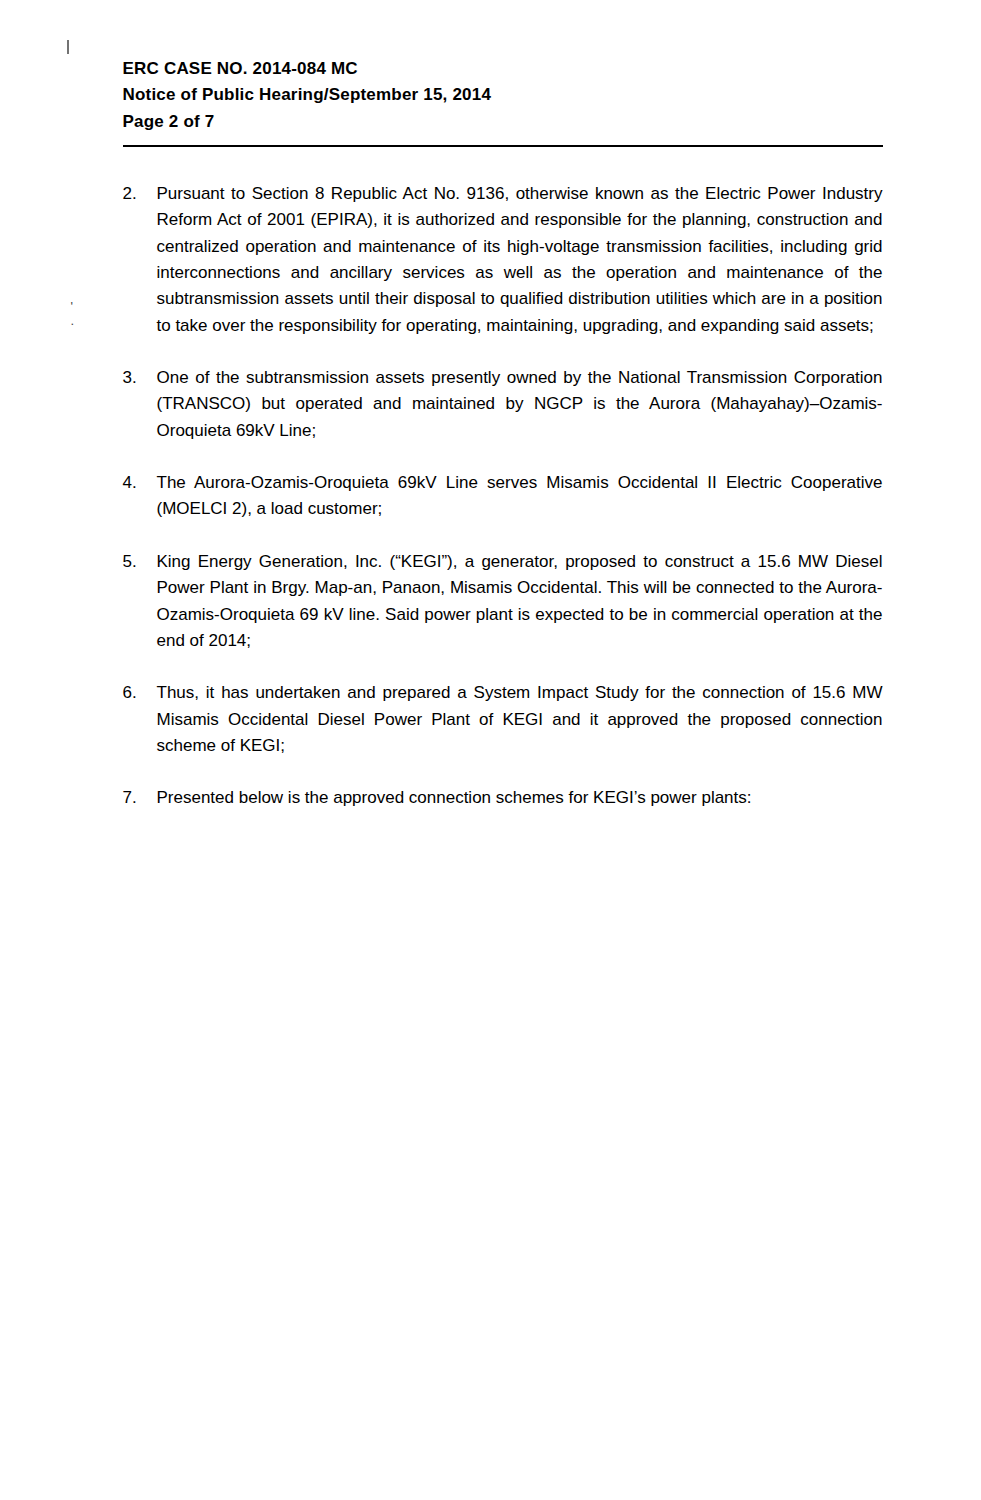' .
ERC CASE NO. 2014-084 MC
Notice of Public Hearing/September 15, 2014
Page 2 of 7
2. Pursuant to Section 8 Republic Act No. 9136, otherwise known as the Electric Power Industry Reform Act of 2001 (EPIRA), it is authorized and responsible for the planning, construction and centralized operation and maintenance of its high-voltage transmission facilities, including grid interconnections and ancillary services as well as the operation and maintenance of the subtransmission assets until their disposal to qualified distribution utilities which are in a position to take over the responsibility for operating, maintaining, upgrading, and expanding said assets;
3. One of the subtransmission assets presently owned by the National Transmission Corporation (TRANSCO) but operated and maintained by NGCP is the Aurora (Mahayahay)–Ozamis-Oroquieta 69kV Line;
4. The Aurora-Ozamis-Oroquieta 69kV Line serves Misamis Occidental II Electric Cooperative (MOELCI 2), a load customer;
5. King Energy Generation, Inc. (“KEGI”), a generator, proposed to construct a 15.6 MW Diesel Power Plant in Brgy. Map-an, Panaon, Misamis Occidental. This will be connected to the Aurora-Ozamis-Oroquieta 69 kV line. Said power plant is expected to be in commercial operation at the end of 2014;
6. Thus, it has undertaken and prepared a System Impact Study for the connection of 15.6 MW Misamis Occidental Diesel Power Plant of KEGI and it approved the proposed connection scheme of KEGI;
7. Presented below is the approved connection schemes for KEGI’s power plants: